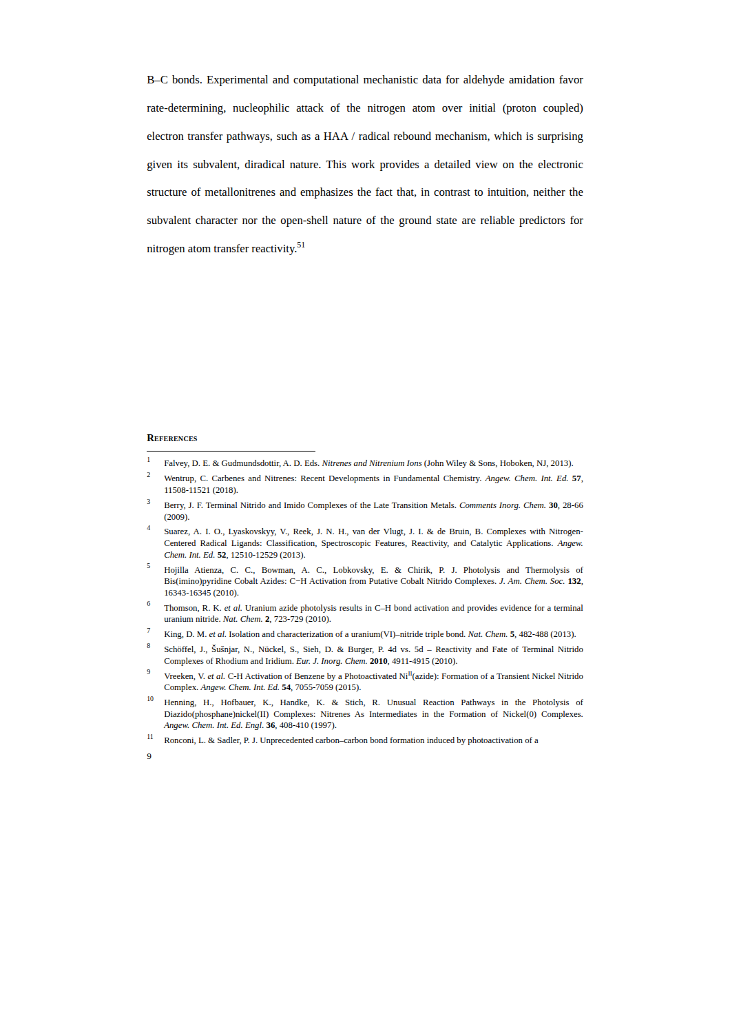B–C bonds. Experimental and computational mechanistic data for aldehyde amidation favor rate-determining, nucleophilic attack of the nitrogen atom over initial (proton coupled) electron transfer pathways, such as a HAA / radical rebound mechanism, which is surprising given its subvalent, diradical nature. This work provides a detailed view on the electronic structure of metallonitrenes and emphasizes the fact that, in contrast to intuition, neither the subvalent character nor the open-shell nature of the ground state are reliable predictors for nitrogen atom transfer reactivity.51
References
Falvey, D. E. & Gudmundsdottir, A. D. Eds. Nitrenes and Nitrenium Ions (John Wiley & Sons, Hoboken, NJ, 2013).
Wentrup, C. Carbenes and Nitrenes: Recent Developments in Fundamental Chemistry. Angew. Chem. Int. Ed. 57, 11508-11521 (2018).
Berry, J. F. Terminal Nitrido and Imido Complexes of the Late Transition Metals. Comments Inorg. Chem. 30, 28-66 (2009).
Suarez, A. I. O., Lyaskovskyy, V., Reek, J. N. H., van der Vlugt, J. I. & de Bruin, B. Complexes with Nitrogen-Centered Radical Ligands: Classification, Spectroscopic Features, Reactivity, and Catalytic Applications. Angew. Chem. Int. Ed. 52, 12510-12529 (2013).
Hojilla Atienza, C. C., Bowman, A. C., Lobkovsky, E. & Chirik, P. J. Photolysis and Thermolysis of Bis(imino)pyridine Cobalt Azides: C−H Activation from Putative Cobalt Nitrido Complexes. J. Am. Chem. Soc. 132, 16343-16345 (2010).
Thomson, R. K. et al. Uranium azide photolysis results in C–H bond activation and provides evidence for a terminal uranium nitride. Nat. Chem. 2, 723-729 (2010).
King, D. M. et al. Isolation and characterization of a uranium(VI)–nitride triple bond. Nat. Chem. 5, 482-488 (2013).
Schöffel, J., Šušnjar, N., Nückel, S., Sieh, D. & Burger, P. 4d vs. 5d – Reactivity and Fate of Terminal Nitrido Complexes of Rhodium and Iridium. Eur. J. Inorg. Chem. 2010, 4911-4915 (2010).
Vreeken, V. et al. C-H Activation of Benzene by a Photoactivated NiII(azide): Formation of a Transient Nickel Nitrido Complex. Angew. Chem. Int. Ed. 54, 7055-7059 (2015).
Henning, H., Hofbauer, K., Handke, K. & Stich, R. Unusual Reaction Pathways in the Photolysis of Diazido(phosphane)nickel(II) Complexes: Nitrenes As Intermediates in the Formation of Nickel(0) Complexes. Angew. Chem. Int. Ed. Engl. 36, 408-410 (1997).
Ronconi, L. & Sadler, P. J. Unprecedented carbon–carbon bond formation induced by photoactivation of a
9